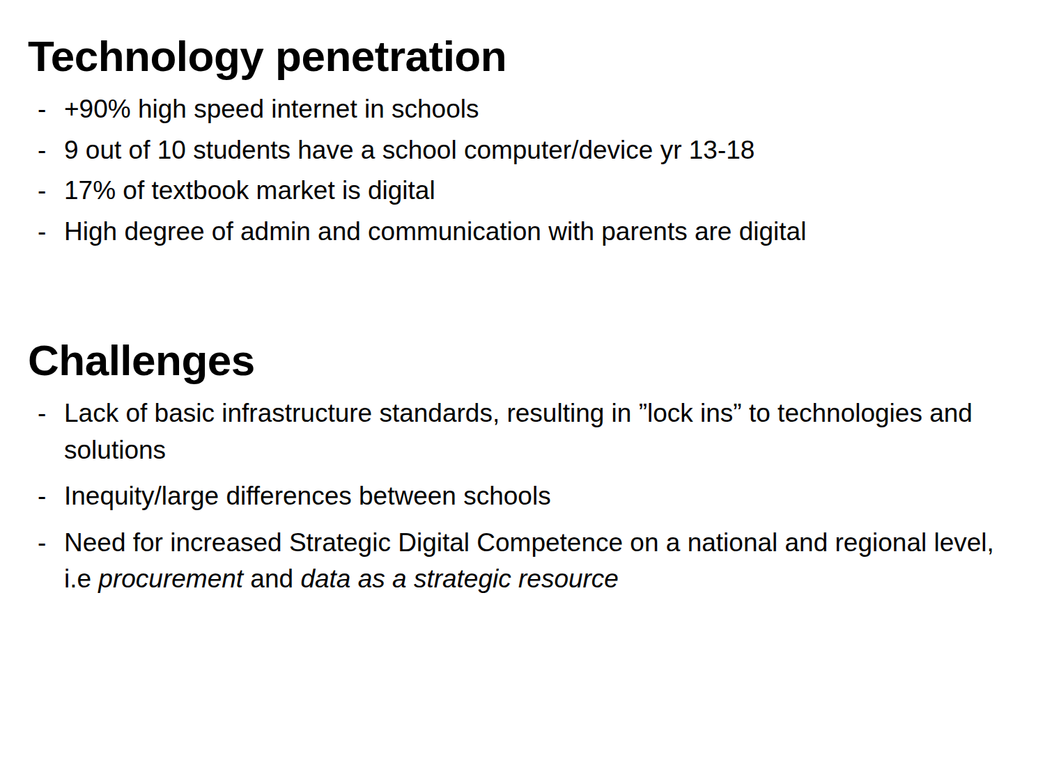Technology penetration
+90% high speed internet in schools
9 out of 10 students have a school computer/device yr 13-18
17% of textbook market is digital
High degree of admin and communication with parents are digital
Challenges
Lack of basic infrastructure standards, resulting in ”lock ins” to technologies and solutions
Inequity/large differences between schools
Need for increased Strategic Digital Competence on a national and regional level, i.e procurement and data as a strategic resource